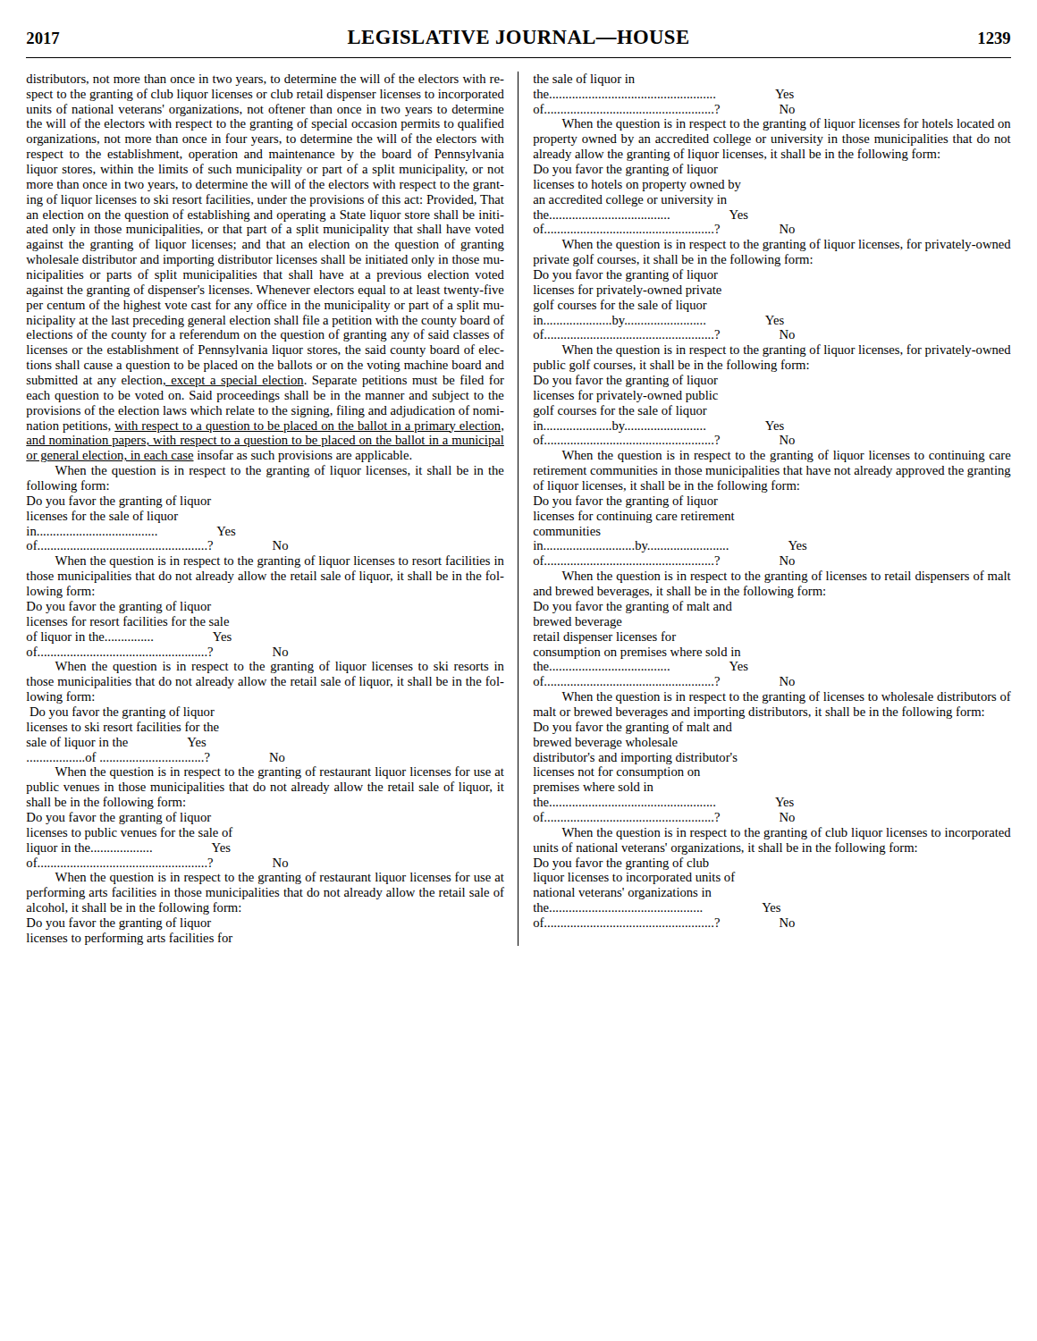2017 LEGISLATIVE JOURNAL—HOUSE 1239
distributors, not more than once in two years, to determine the will of the electors with respect to the granting of club liquor licenses or club retail dispenser licenses to incorporated units of national veterans' organizations, not oftener than once in two years to determine the will of the electors with respect to the granting of special occasion permits to qualified organizations, not more than once in four years, to determine the will of the electors with respect to the establishment, operation and maintenance by the board of Pennsylvania liquor stores, within the limits of such municipality or part of a split municipality, or not more than once in two years, to determine the will of the electors with respect to the granting of liquor licenses to ski resort facilities, under the provisions of this act: Provided, That an election on the question of establishing and operating a State liquor store shall be initiated only in those municipalities, or that part of a split municipality that shall have voted against the granting of liquor licenses; and that an election on the question of granting wholesale distributor and importing distributor licenses shall be initiated only in those municipalities or parts of split municipalities that shall have at a previous election voted against the granting of dispenser's licenses. Whenever electors equal to at least twenty-five per centum of the highest vote cast for any office in the municipality or part of a split municipality at the last preceding general election shall file a petition with the county board of elections of the county for a referendum on the question of granting any of said classes of licenses or the establishment of Pennsylvania liquor stores, the said county board of elections shall cause a question to be placed on the ballots or on the voting machine board and submitted at any election, except a special election. Separate petitions must be filed for each question to be voted on. Said proceedings shall be in the manner and subject to the provisions of the election laws which relate to the signing, filing and adjudication of nomination petitions, with respect to a question to be placed on the ballot in a primary election, and nomination papers, with respect to a question to be placed on the ballot in a municipal or general election, in each case insofar as such provisions are applicable.
When the question is in respect to the granting of liquor licenses, it shall be in the following form:
Do you favor the granting of liquor licenses for the sale of liquor in..................................... Yes of....................................................?No
When the question is in respect to the granting of liquor licenses to resort facilities in those municipalities that do not already allow the retail sale of liquor, it shall be in the following form:
Do you favor the granting of liquor licenses for resort facilities for the sale of liquor in the............... Yes of....................................................?No
When the question is in respect to the granting of liquor licenses to ski resorts in those municipalities that do not already allow the retail sale of liquor, it shall be in the following form:
Do you favor the granting of liquor licenses to ski resort facilities for the sale of liquor in the Yes .................. of ................................?No
When the question is in respect to the granting of restaurant liquor licenses for use at public venues in those municipalities that do not already allow the retail sale of liquor, it shall be in the following form:
Do you favor the granting of liquor licenses to public venues for the sale of liquor in the................... Yes of....................................................?No
When the question is in respect to the granting of restaurant liquor licenses for use at performing arts facilities in those municipalities that do not already allow the retail sale of alcohol, it shall be in the following form:
Do you favor the granting of liquor licenses to performing arts facilities for the sale of liquor in the................................................... Yes of....................................................?No
When the question is in respect to the granting of liquor licenses for hotels located on property owned by an accredited college or university in those municipalities that do not already allow the granting of liquor licenses, it shall be in the following form:
Do you favor the granting of liquor licenses to hotels on property owned by an accredited college or university in the..................................... Yes of....................................................?No
When the question is in respect to the granting of liquor licenses, for privately-owned private golf courses, it shall be in the following form:
Do you favor the granting of liquor licenses for privately-owned private golf courses for the sale of liquor in..................... by......................... Yes of....................................................?No
When the question is in respect to the granting of liquor licenses, for privately-owned public golf courses, it shall be in the following form:
Do you favor the granting of liquor licenses for privately-owned public golf courses for the sale of liquor in..................... by......................... Yes of....................................................?No
When the question is in respect to the granting of liquor licenses to continuing care retirement communities in those municipalities that have not already approved the granting of liquor licenses, it shall be in the following form:
Do you favor the granting of liquor licenses for continuing care retirement communities in............................ by......................... Yes of....................................................?No
When the question is in respect to the granting of licenses to retail dispensers of malt and brewed beverages, it shall be in the following form:
Do you favor the granting of malt and brewed beverage retail dispenser licenses for consumption on premises where sold in the..................................... Yes of....................................................?No
When the question is in respect to the granting of licenses to wholesale distributors of malt or brewed beverages and importing distributors, it shall be in the following form:
Do you favor the granting of malt and brewed beverage wholesale distributor's and importing distributor's licenses not for consumption on premises where sold in the................................................... Yes of....................................................?No
When the question is in respect to the granting of club liquor licenses to incorporated units of national veterans' organizations, it shall be in the following form:
Do you favor the granting of club liquor licenses to incorporated units of national veterans' organizations in the............................................... Yes of....................................................?No